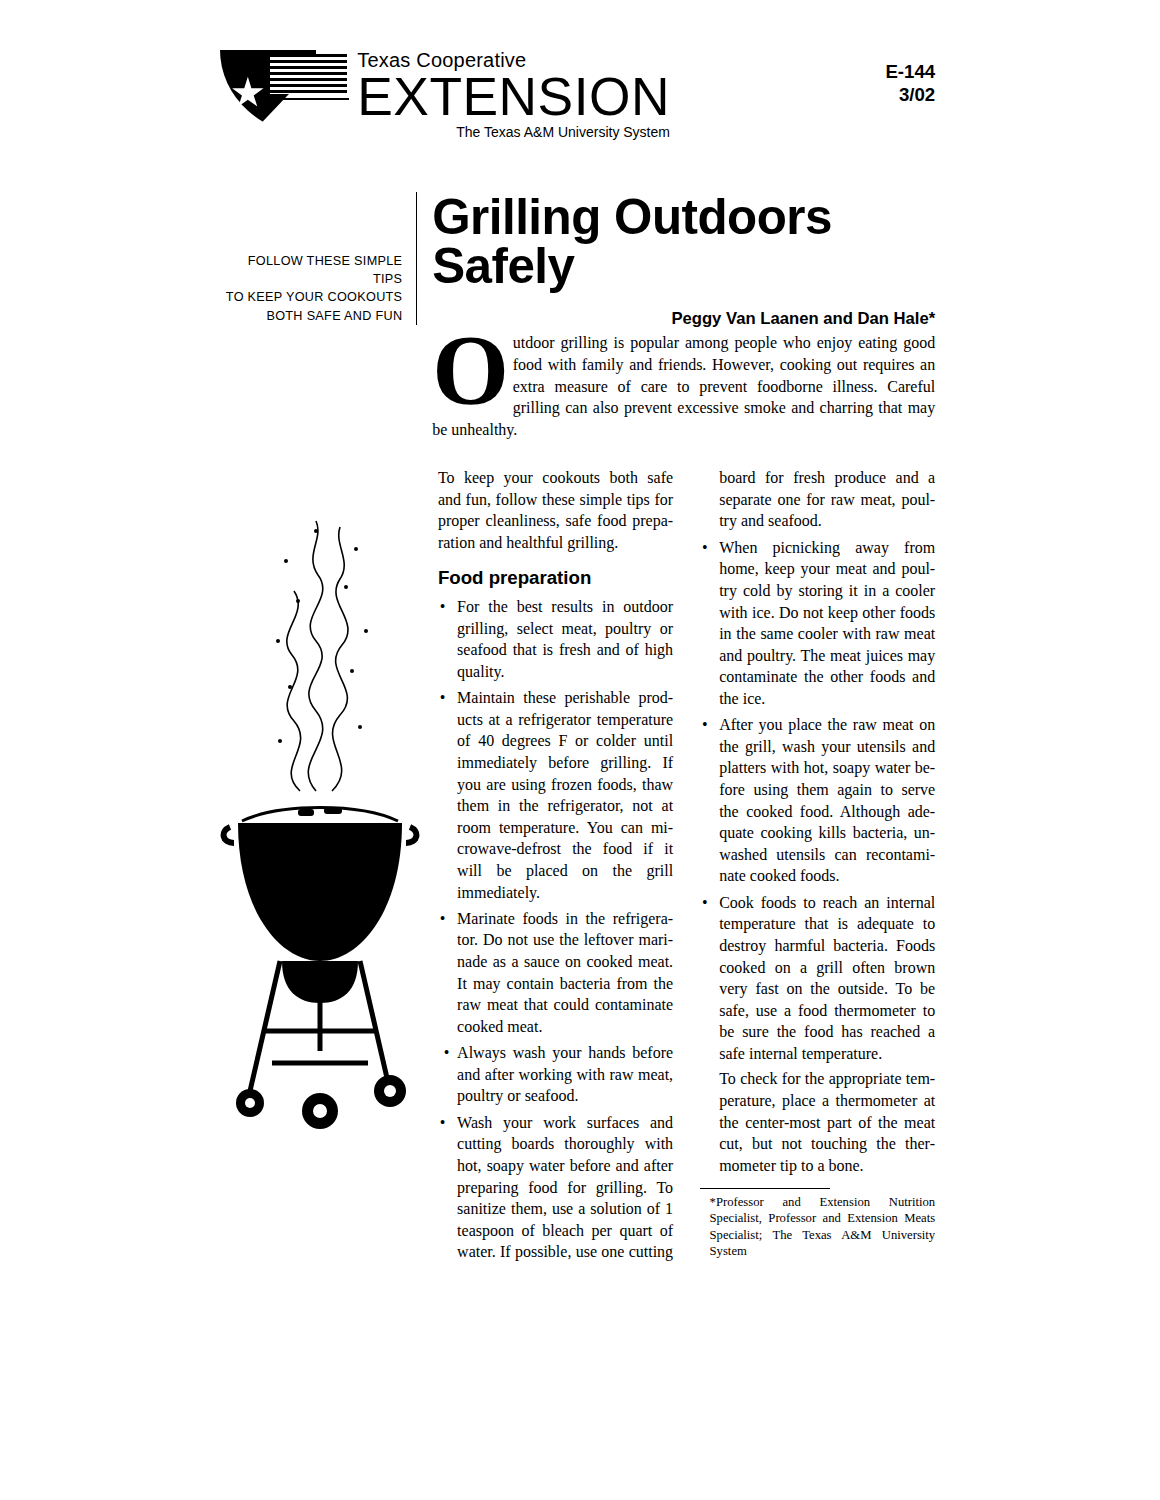Texas Cooperative EXTENSION The Texas A&M University System
E-144
3/02
FOLLOW THESE SIMPLE TIPS
TO KEEP YOUR COOKOUTS
BOTH SAFE AND FUN
Grilling Outdoors Safely
Peggy Van Laanen and Dan Hale*
Outdoor grilling is popular among people who enjoy eating good food with family and friends. However, cooking out requires an extra measure of care to prevent foodborne illness. Careful grilling can also prevent excessive smoke and charring that may be unhealthy.
To keep your cookouts both safe and fun, follow these simple tips for proper cleanliness, safe food preparation and healthful grilling.
Food preparation
For the best results in outdoor grilling, select meat, poultry or seafood that is fresh and of high quality.
Maintain these perishable products at a refrigerator temperature of 40 degrees F or colder until immediately before grilling. If you are using frozen foods, thaw them in the refrigerator, not at room temperature. You can microwave-defrost the food if it will be placed on the grill immediately.
Marinate foods in the refrigerator. Do not use the leftover marinade as a sauce on cooked meat. It may contain bacteria from the raw meat that could contaminate cooked meat.
Always wash your hands before and after working with raw meat, poultry or seafood.
Wash your work surfaces and cutting boards thoroughly with hot, soapy water before and after preparing food for grilling. To sanitize them, use a solution of 1 teaspoon of bleach per quart of water. If possible, use one cutting board for fresh produce and a separate one for raw meat, poultry and seafood.
When picnicking away from home, keep your meat and poultry cold by storing it in a cooler with ice. Do not keep other foods in the same cooler with raw meat and poultry. The meat juices may contaminate the other foods and the ice.
After you place the raw meat on the grill, wash your utensils and platters with hot, soapy water before using them again to serve the cooked food. Although adequate cooking kills bacteria, unwashed utensils can recontaminate cooked foods.
Cook foods to reach an internal temperature that is adequate to destroy harmful bacteria. Foods cooked on a grill often brown very fast on the outside. To be safe, use a food thermometer to be sure the food has reached a safe internal temperature. To check for the appropriate temperature, place a thermometer at the center-most part of the meat cut, but not touching the thermometer tip to a bone.
*Professor and Extension Nutrition Specialist, Professor and Extension Meats Specialist; The Texas A&M University System